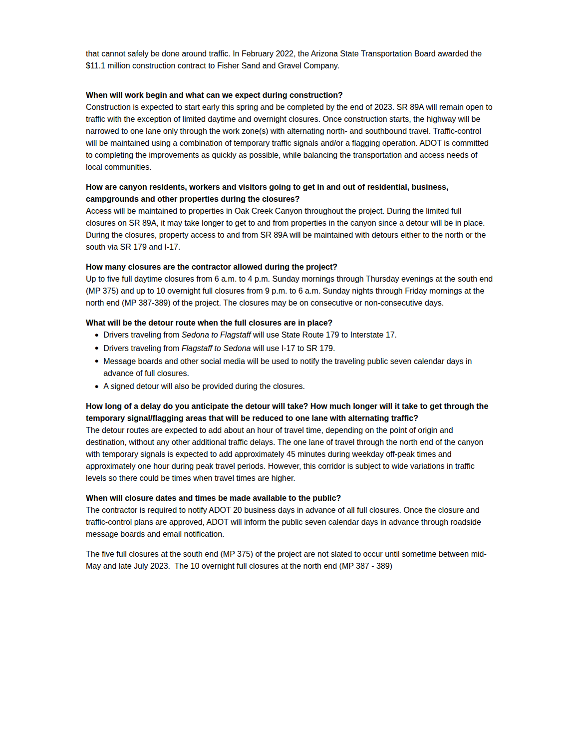that cannot safely be done around traffic. In February 2022, the Arizona State Transportation Board awarded the $11.1 million construction contract to Fisher Sand and Gravel Company.
When will work begin and what can we expect during construction?
Construction is expected to start early this spring and be completed by the end of 2023. SR 89A will remain open to traffic with the exception of limited daytime and overnight closures. Once construction starts, the highway will be narrowed to one lane only through the work zone(s) with alternating north- and southbound travel. Traffic-control will be maintained using a combination of temporary traffic signals and/or a flagging operation. ADOT is committed to completing the improvements as quickly as possible, while balancing the transportation and access needs of local communities.
How are canyon residents, workers and visitors going to get in and out of residential, business, campgrounds and other properties during the closures?
Access will be maintained to properties in Oak Creek Canyon throughout the project. During the limited full closures on SR 89A, it may take longer to get to and from properties in the canyon since a detour will be in place. During the closures, property access to and from SR 89A will be maintained with detours either to the north or the south via SR 179 and I-17.
How many closures are the contractor allowed during the project?
Up to five full daytime closures from 6 a.m. to 4 p.m. Sunday mornings through Thursday evenings at the south end (MP 375) and up to 10 overnight full closures from 9 p.m. to 6 a.m. Sunday nights through Friday mornings at the north end (MP 387-389) of the project. The closures may be on consecutive or non-consecutive days.
What will be the detour route when the full closures are in place?
Drivers traveling from Sedona to Flagstaff will use State Route 179 to Interstate 17.
Drivers traveling from Flagstaff to Sedona will use I-17 to SR 179.
Message boards and other social media will be used to notify the traveling public seven calendar days in advance of full closures.
A signed detour will also be provided during the closures.
How long of a delay do you anticipate the detour will take? How much longer will it take to get through the temporary signal/flagging areas that will be reduced to one lane with alternating traffic?
The detour routes are expected to add about an hour of travel time, depending on the point of origin and destination, without any other additional traffic delays. The one lane of travel through the north end of the canyon with temporary signals is expected to add approximately 45 minutes during weekday off-peak times and approximately one hour during peak travel periods. However, this corridor is subject to wide variations in traffic levels so there could be times when travel times are higher.
When will closure dates and times be made available to the public?
The contractor is required to notify ADOT 20 business days in advance of all full closures. Once the closure and traffic-control plans are approved, ADOT will inform the public seven calendar days in advance through roadside message boards and email notification.
The five full closures at the south end (MP 375) of the project are not slated to occur until sometime between mid-May and late July 2023. The 10 overnight full closures at the north end (MP 387 - 389)